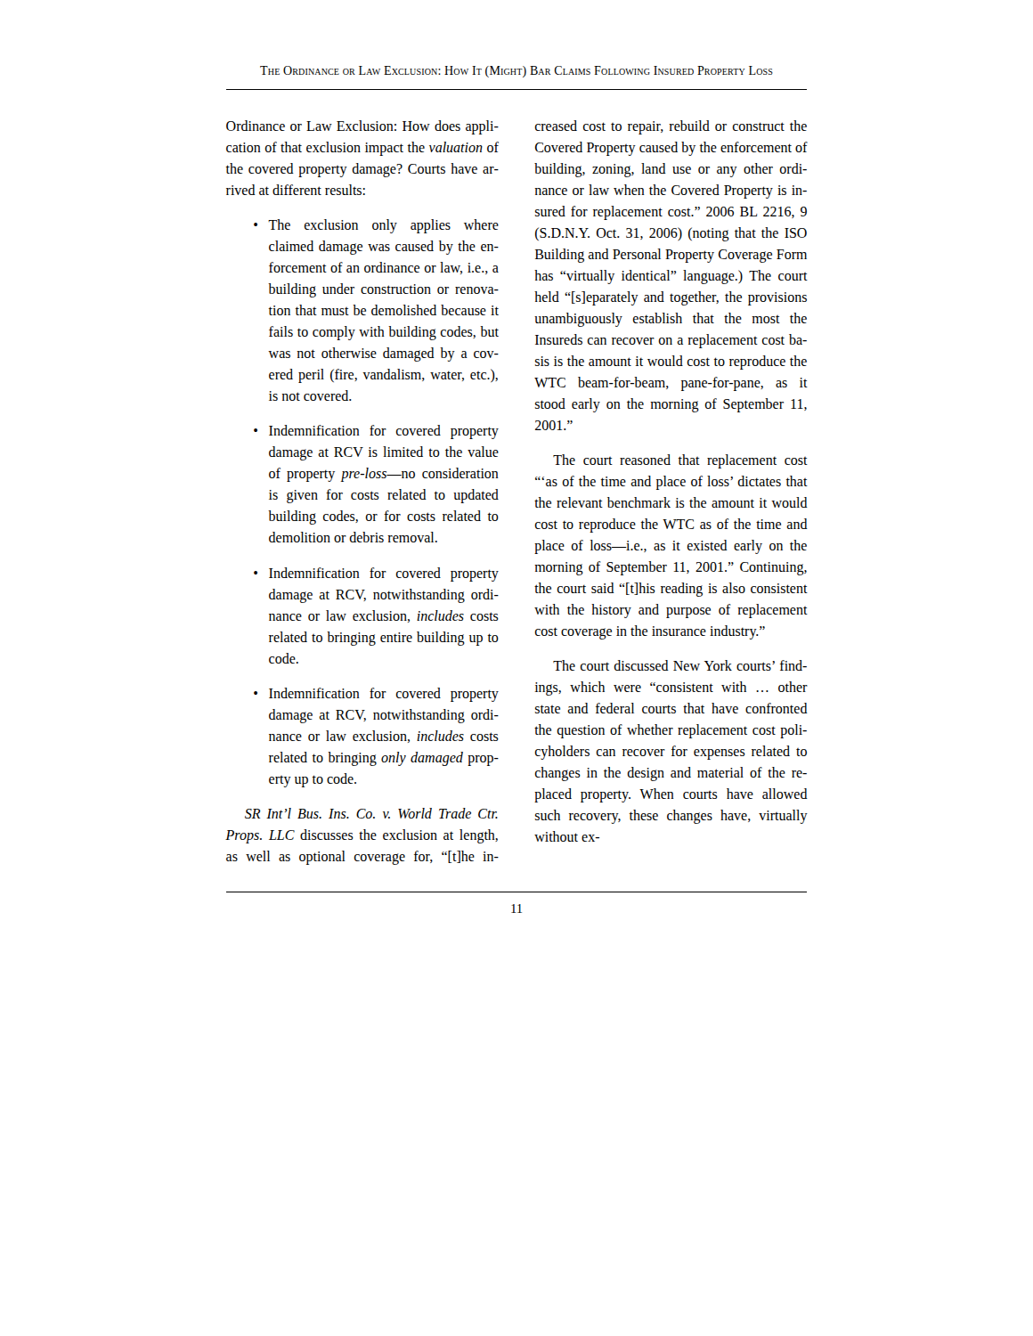The Ordinance or Law Exclusion: How It (Might) Bar Claims Following Insured Property Loss
Ordinance or Law Exclusion: How does application of that exclusion impact the valuation of the covered property damage? Courts have arrived at different results:
The exclusion only applies where claimed damage was caused by the enforcement of an ordinance or law, i.e., a building under construction or renovation that must be demolished because it fails to comply with building codes, but was not otherwise damaged by a covered peril (fire, vandalism, water, etc.), is not covered.
Indemnification for covered property damage at RCV is limited to the value of property pre-loss—no consideration is given for costs related to updated building codes, or for costs related to demolition or debris removal.
Indemnification for covered property damage at RCV, notwithstanding ordinance or law exclusion, includes costs related to bringing entire building up to code.
Indemnification for covered property damage at RCV, notwithstanding ordinance or law exclusion, includes costs related to bringing only damaged property up to code.
SR Int’l Bus. Ins. Co. v. World Trade Ctr. Props. LLC discusses the exclusion at length, as well as optional coverage for, “[t]he increased cost to repair, rebuild or construct the Covered Property caused by the enforcement of building, zoning, land use or any other ordinance or law when the Covered Property is insured for replacement cost.” 2006 BL 2216, 9 (S.D.N.Y. Oct. 31, 2006) (noting that the ISO Building and Personal Property Coverage Form has “virtually identical” language.) The court held “[s]eparately and together, the provisions unambiguously establish that the most the Insureds can recover on a replacement cost basis is the amount it would cost to reproduce the WTC beam-for-beam, pane-for-pane, as it stood early on the morning of September 11, 2001.”
The court reasoned that replacement cost “‘as of the time and place of loss’ dictates that the relevant benchmark is the amount it would cost to reproduce the WTC as of the time and place of loss—i.e., as it existed early on the morning of September 11, 2001.” Continuing, the court said “[t]his reading is also consistent with the history and purpose of replacement cost coverage in the insurance industry.”
The court discussed New York courts’ findings, which were “consistent with … other state and federal courts that have confronted the question of whether replacement cost policyholders can recover for expenses related to changes in the design and material of the replaced property. When courts have allowed such recovery, these changes have, virtually without ex-
11